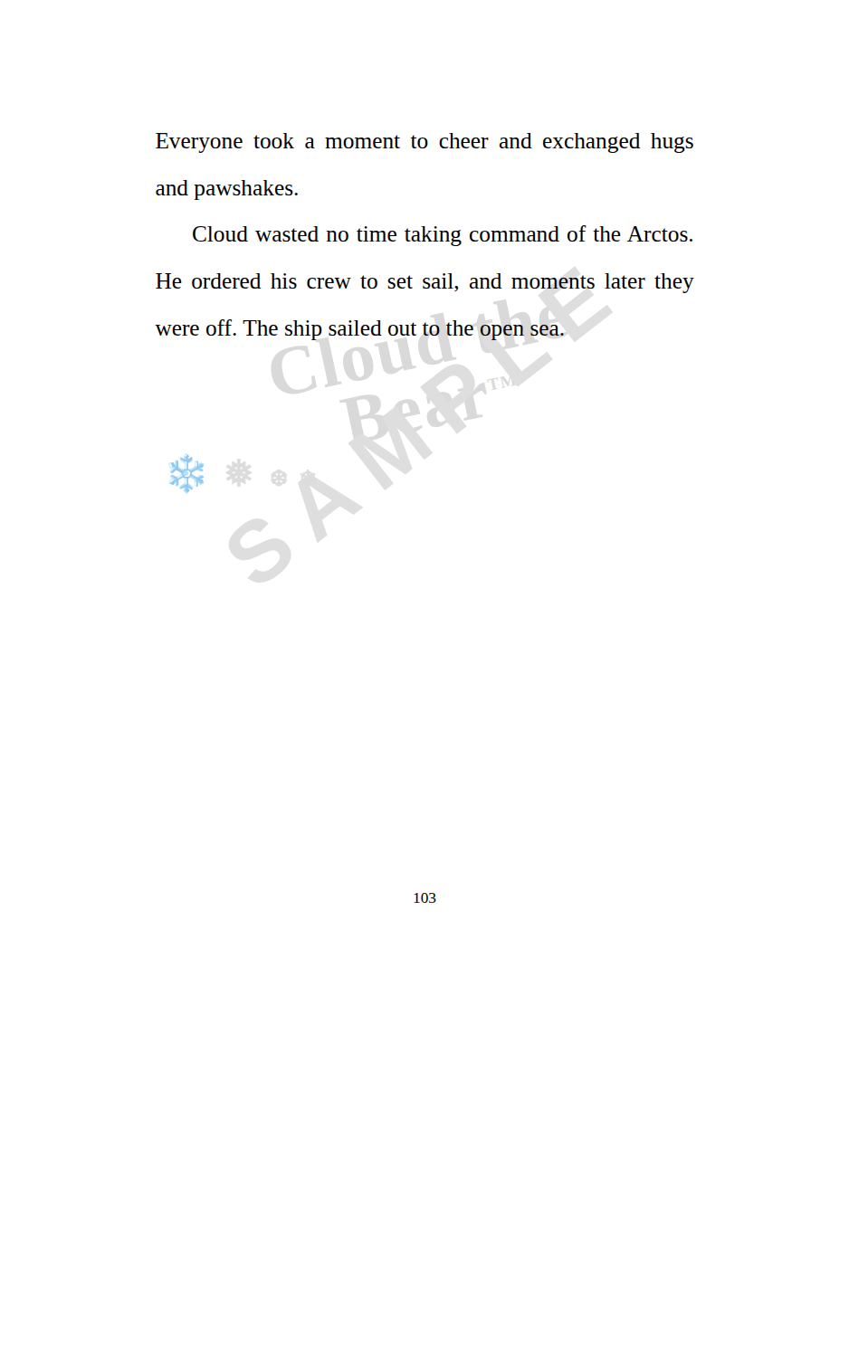Cloud theBearTM
SAMPLE
❄️ ❅ ❆ ❄
Everyone took a moment to cheer and exchanged hugs and pawshakes.
Cloud wasted no time taking command of the Arctos. He ordered his crew to set sail, and moments later they were off. The ship sailed out to the open sea.
103